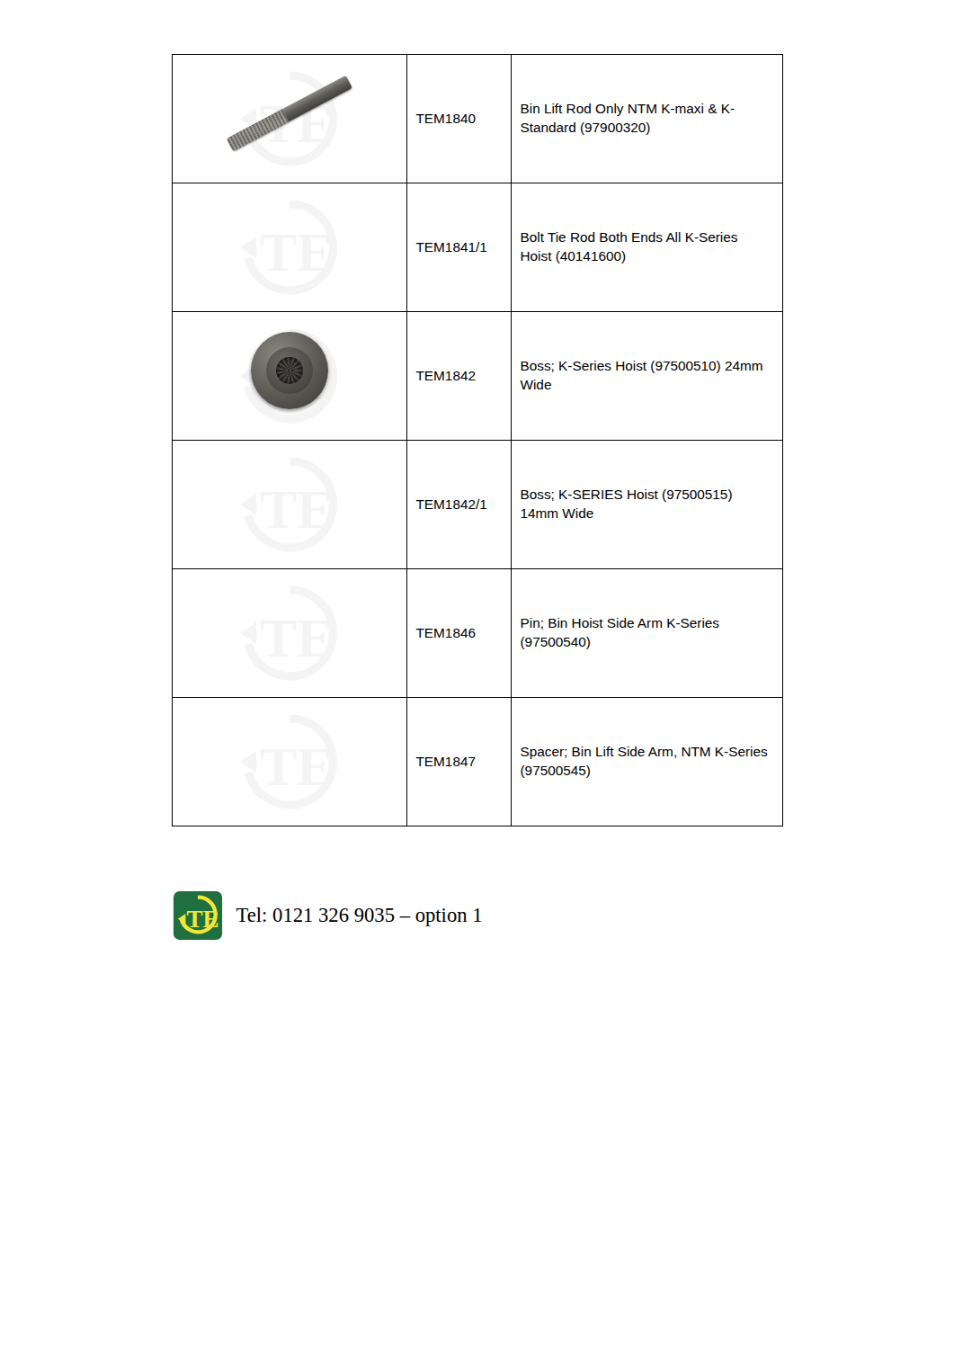| TE | TEM1840 | Bin Lift Rod Only NTM K-maxi & K-Standard (97900320) |
| TE | TEM1841/1 | Bolt Tie Rod Both Ends All K-Series Hoist (40141600) |
| TE | TEM1842 | Boss; K-Series Hoist (97500510) 24mm Wide |
| TE | TEM1842/1 | Boss; K-SERIES Hoist (97500515) 14mm Wide |
| TE | TEM1846 | Pin; Bin Hoist Side Arm K-Series (97500540) |
| TE | TEM1847 | Spacer; Bin Lift Side Arm, NTM K-Series (97500545) |
TE
Tel: 0121 326 9035 – option 1